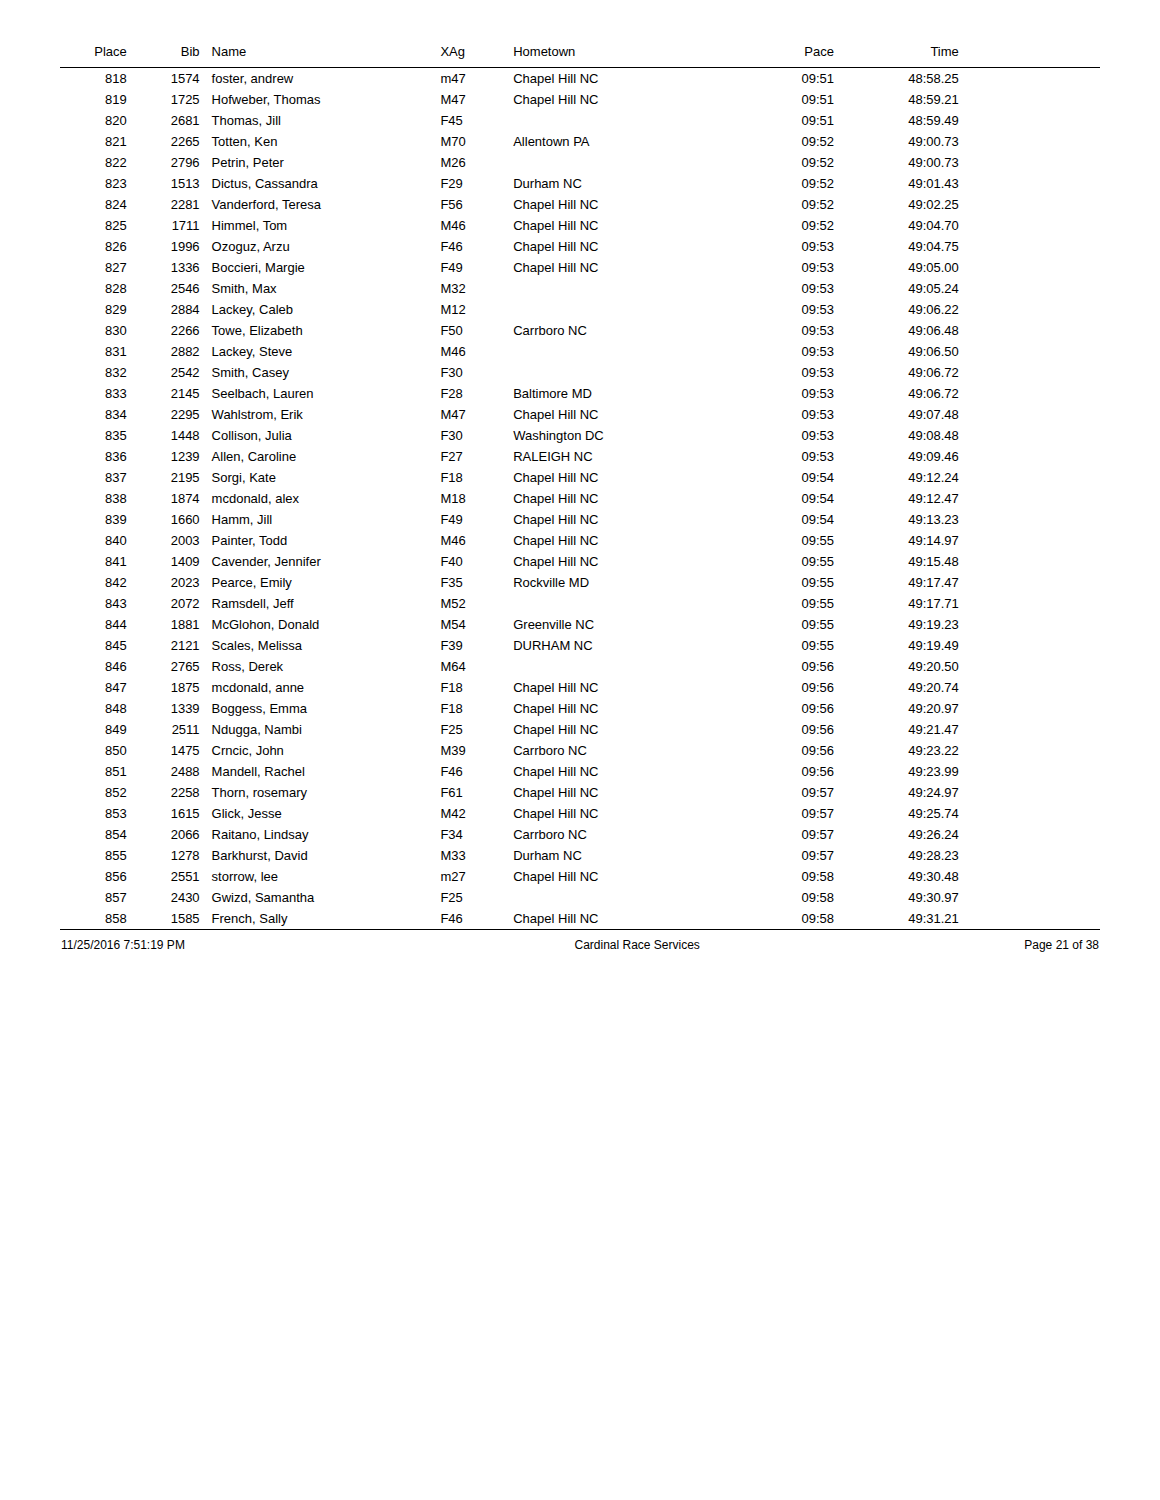| Place | Bib | Name | XAg | Hometown | Pace | Time | |
| --- | --- | --- | --- | --- | --- | --- | --- |
| 818 | 1574 | foster, andrew | m47 | Chapel Hill NC | 09:51 | 48:58.25 | |
| 819 | 1725 | Hofweber, Thomas | M47 | Chapel Hill NC | 09:51 | 48:59.21 | |
| 820 | 2681 | Thomas, Jill | F45 | | 09:51 | 48:59.49 | |
| 821 | 2265 | Totten, Ken | M70 | Allentown PA | 09:52 | 49:00.73 | |
| 822 | 2796 | Petrin, Peter | M26 | | 09:52 | 49:00.73 | |
| 823 | 1513 | Dictus, Cassandra | F29 | Durham NC | 09:52 | 49:01.43 | |
| 824 | 2281 | Vanderford, Teresa | F56 | Chapel Hill NC | 09:52 | 49:02.25 | |
| 825 | 1711 | Himmel, Tom | M46 | Chapel Hill NC | 09:52 | 49:04.70 | |
| 826 | 1996 | Ozoguz, Arzu | F46 | Chapel Hill NC | 09:53 | 49:04.75 | |
| 827 | 1336 | Boccieri, Margie | F49 | Chapel Hill NC | 09:53 | 49:05.00 | |
| 828 | 2546 | Smith, Max | M32 | | 09:53 | 49:05.24 | |
| 829 | 2884 | Lackey, Caleb | M12 | | 09:53 | 49:06.22 | |
| 830 | 2266 | Towe, Elizabeth | F50 | Carrboro NC | 09:53 | 49:06.48 | |
| 831 | 2882 | Lackey, Steve | M46 | | 09:53 | 49:06.50 | |
| 832 | 2542 | Smith, Casey | F30 | | 09:53 | 49:06.72 | |
| 833 | 2145 | Seelbach, Lauren | F28 | Baltimore MD | 09:53 | 49:06.72 | |
| 834 | 2295 | Wahlstrom, Erik | M47 | Chapel Hill NC | 09:53 | 49:07.48 | |
| 835 | 1448 | Collison, Julia | F30 | Washington DC | 09:53 | 49:08.48 | |
| 836 | 1239 | Allen, Caroline | F27 | RALEIGH NC | 09:53 | 49:09.46 | |
| 837 | 2195 | Sorgi, Kate | F18 | Chapel Hill NC | 09:54 | 49:12.24 | |
| 838 | 1874 | mcdonald, alex | M18 | Chapel Hill NC | 09:54 | 49:12.47 | |
| 839 | 1660 | Hamm, Jill | F49 | Chapel Hill NC | 09:54 | 49:13.23 | |
| 840 | 2003 | Painter, Todd | M46 | Chapel Hill NC | 09:55 | 49:14.97 | |
| 841 | 1409 | Cavender, Jennifer | F40 | Chapel Hill NC | 09:55 | 49:15.48 | |
| 842 | 2023 | Pearce, Emily | F35 | Rockville MD | 09:55 | 49:17.47 | |
| 843 | 2072 | Ramsdell, Jeff | M52 | | 09:55 | 49:17.71 | |
| 844 | 1881 | McGlohon, Donald | M54 | Greenville NC | 09:55 | 49:19.23 | |
| 845 | 2121 | Scales, Melissa | F39 | DURHAM NC | 09:55 | 49:19.49 | |
| 846 | 2765 | Ross, Derek | M64 | | 09:56 | 49:20.50 | |
| 847 | 1875 | mcdonald, anne | F18 | Chapel Hill NC | 09:56 | 49:20.74 | |
| 848 | 1339 | Boggess, Emma | F18 | Chapel Hill NC | 09:56 | 49:20.97 | |
| 849 | 2511 | Ndugga, Nambi | F25 | Chapel Hill NC | 09:56 | 49:21.47 | |
| 850 | 1475 | Crncic, John | M39 | Carrboro NC | 09:56 | 49:23.22 | |
| 851 | 2488 | Mandell, Rachel | F46 | Chapel Hill NC | 09:56 | 49:23.99 | |
| 852 | 2258 | Thorn, rosemary | F61 | Chapel Hill NC | 09:57 | 49:24.97 | |
| 853 | 1615 | Glick, Jesse | M42 | Chapel Hill NC | 09:57 | 49:25.74 | |
| 854 | 2066 | Raitano, Lindsay | F34 | Carrboro NC | 09:57 | 49:26.24 | |
| 855 | 1278 | Barkhurst, David | M33 | Durham NC | 09:57 | 49:28.23 | |
| 856 | 2551 | storrow, lee | m27 | Chapel Hill NC | 09:58 | 49:30.48 | |
| 857 | 2430 | Gwizd, Samantha | F25 | | 09:58 | 49:30.97 | |
| 858 | 1585 | French, Sally | F46 | Chapel Hill NC | 09:58 | 49:31.21 | |
| 11/25/2016 7:51:19 PM | Cardinal Race Services | Page 21 of 38 |